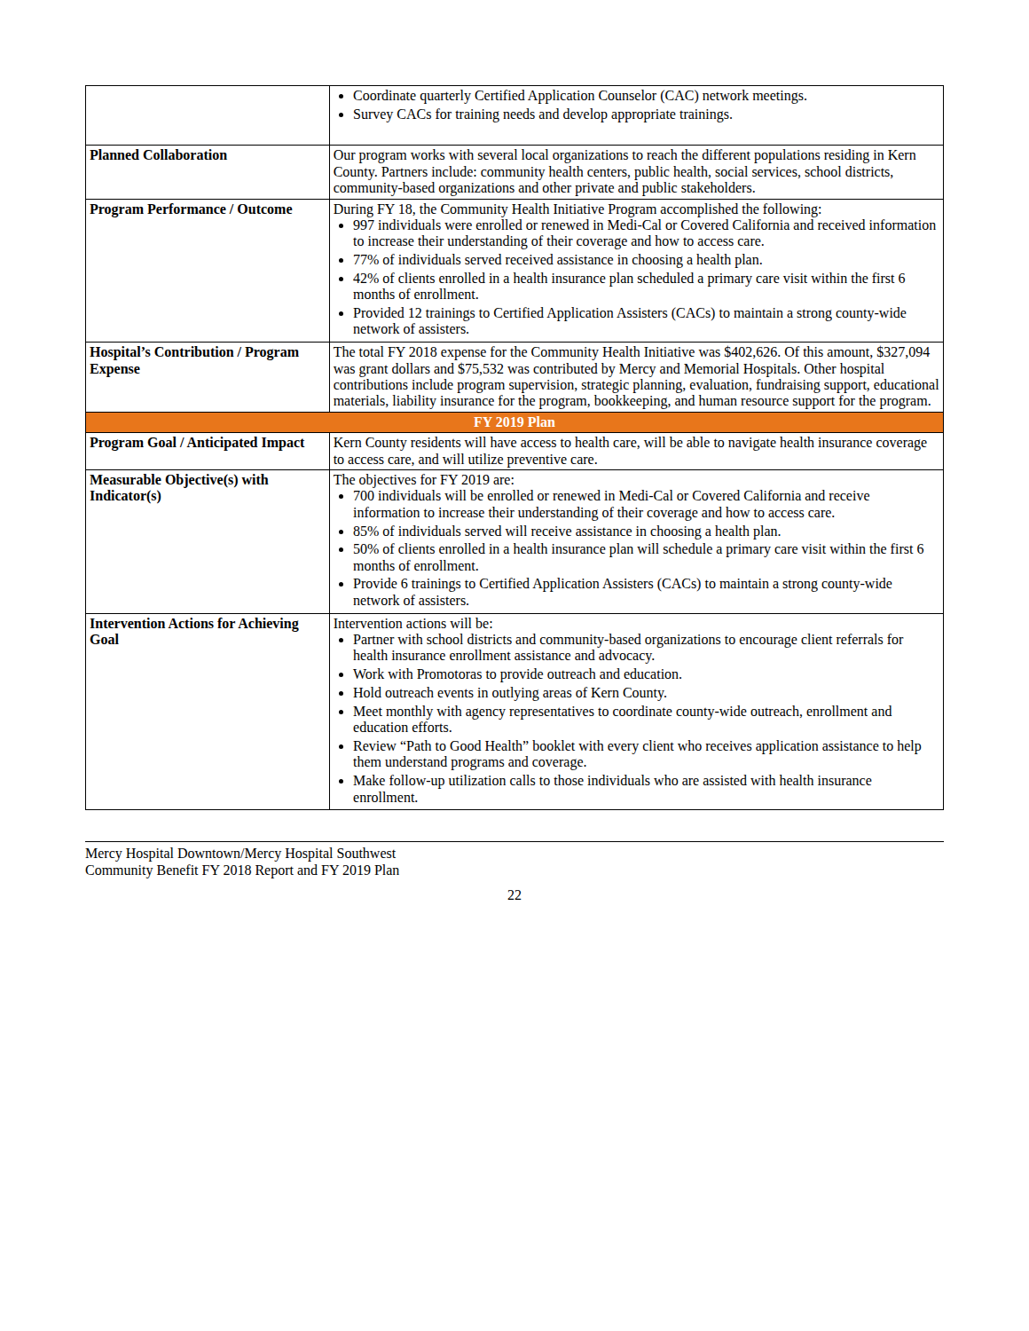| | Coordinate quarterly Certified Application Counselor (CAC) network meetings. Survey CACs for training needs and develop appropriate trainings. |
| Planned Collaboration | Our program works with several local organizations to reach the different populations residing in Kern County. Partners include: community health centers, public health, social services, school districts, community-based organizations and other private and public stakeholders. |
| Program Performance / Outcome | During FY 18, the Community Health Initiative Program accomplished the following: 997 individuals were enrolled or renewed in Medi-Cal or Covered California and received information to increase their understanding of their coverage and how to access care. 77% of individuals served received assistance in choosing a health plan. 42% of clients enrolled in a health insurance plan scheduled a primary care visit within the first 6 months of enrollment. Provided 12 trainings to Certified Application Assisters (CACs) to maintain a strong county-wide network of assisters. |
| Hospital’s Contribution / Program Expense | The total FY 2018 expense for the Community Health Initiative was $402,626. Of this amount, $327,094 was grant dollars and $75,532 was contributed by Mercy and Memorial Hospitals. Other hospital contributions include program supervision, strategic planning, evaluation, fundraising support, educational materials, liability insurance for the program, bookkeeping, and human resource support for the program. |
| FY 2019 Plan |
| Program Goal / Anticipated Impact | Kern County residents will have access to health care, will be able to navigate health insurance coverage to access care, and will utilize preventive care. |
| Measurable Objective(s) with Indicator(s) | The objectives for FY 2019 are: 700 individuals will be enrolled or renewed in Medi-Cal or Covered California and receive information to increase their understanding of their coverage and how to access care. 85% of individuals served will receive assistance in choosing a health plan. 50% of clients enrolled in a health insurance plan will schedule a primary care visit within the first 6 months of enrollment. Provide 6 trainings to Certified Application Assisters (CACs) to maintain a strong county-wide network of assisters. |
| Intervention Actions for Achieving Goal | Intervention actions will be: Partner with school districts and community-based organizations to encourage client referrals for health insurance enrollment assistance and advocacy. Work with Promotoras to provide outreach and education. Hold outreach events in outlying areas of Kern County. Meet monthly with agency representatives to coordinate county-wide outreach, enrollment and education efforts. Review “Path to Good Health” booklet with every client who receives application assistance to help them understand programs and coverage. Make follow-up utilization calls to those individuals who are assisted with health insurance enrollment. |
Mercy Hospital Downtown/Mercy Hospital Southwest
Community Benefit FY 2018 Report and FY 2019 Plan
22